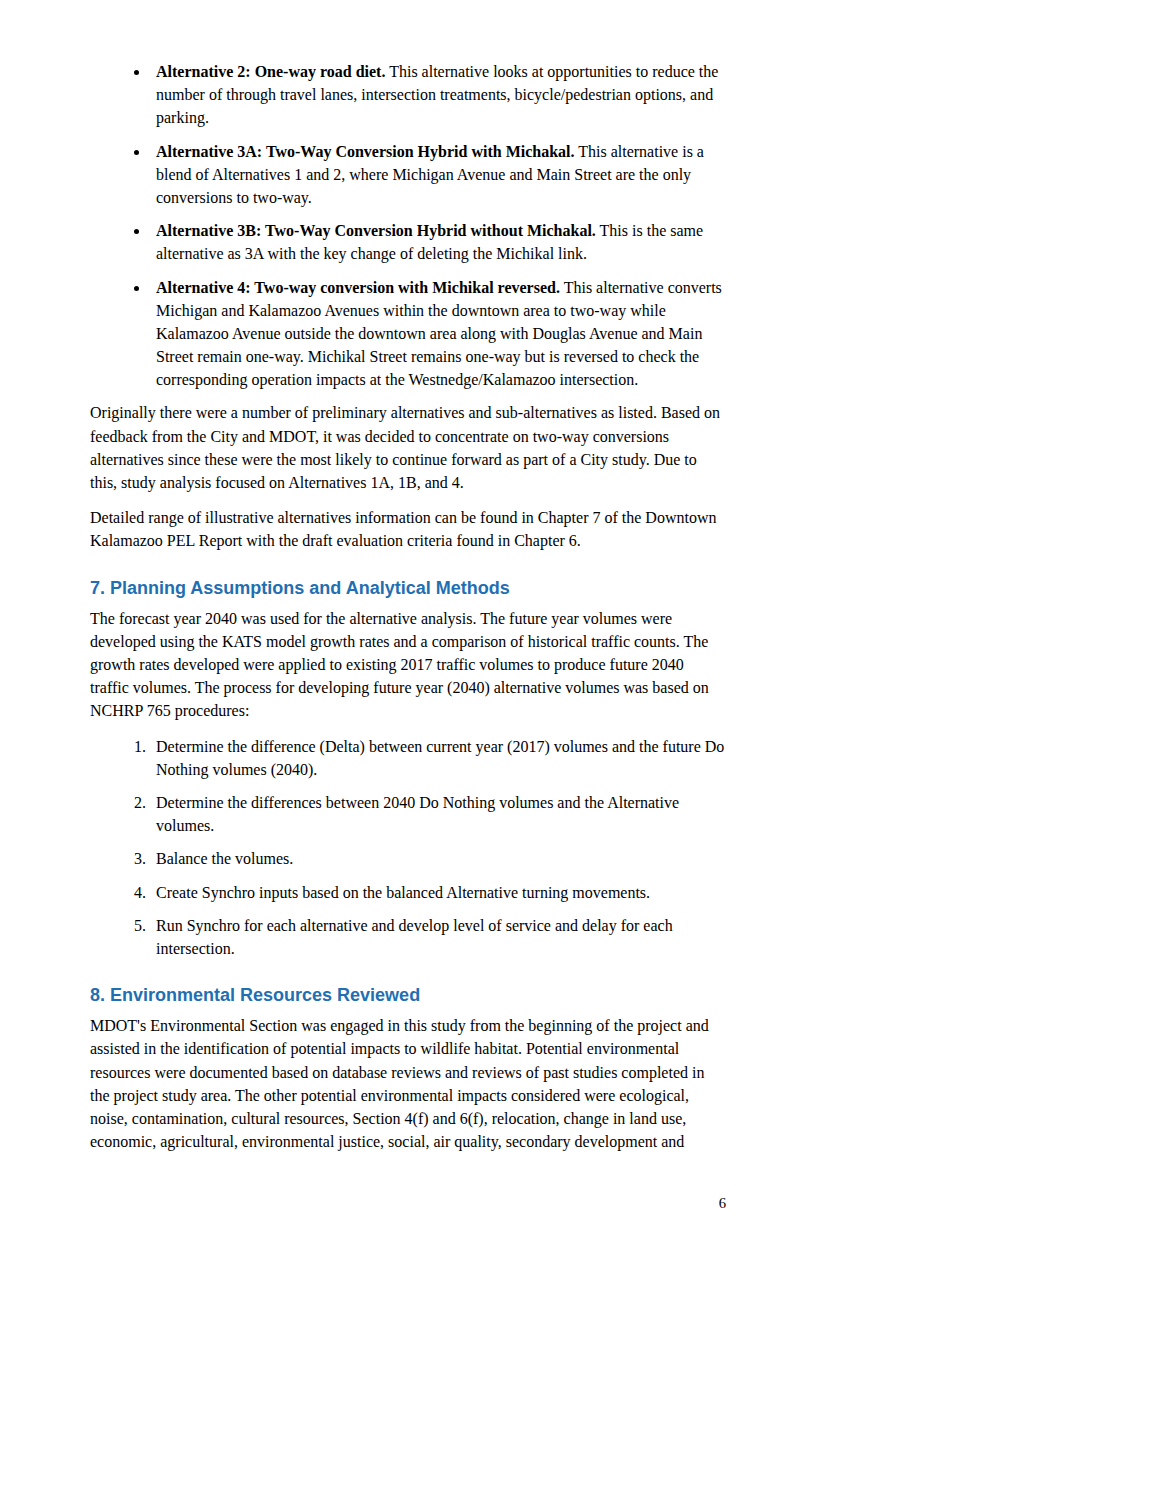Alternative 2: One-way road diet. This alternative looks at opportunities to reduce the number of through travel lanes, intersection treatments, bicycle/pedestrian options, and parking.
Alternative 3A: Two-Way Conversion Hybrid with Michakal. This alternative is a blend of Alternatives 1 and 2, where Michigan Avenue and Main Street are the only conversions to two-way.
Alternative 3B: Two-Way Conversion Hybrid without Michakal. This is the same alternative as 3A with the key change of deleting the Michikal link.
Alternative 4: Two-way conversion with Michikal reversed. This alternative converts Michigan and Kalamazoo Avenues within the downtown area to two-way while Kalamazoo Avenue outside the downtown area along with Douglas Avenue and Main Street remain one-way. Michikal Street remains one-way but is reversed to check the corresponding operation impacts at the Westnedge/Kalamazoo intersection.
Originally there were a number of preliminary alternatives and sub-alternatives as listed. Based on feedback from the City and MDOT, it was decided to concentrate on two-way conversions alternatives since these were the most likely to continue forward as part of a City study. Due to this, study analysis focused on Alternatives 1A, 1B, and 4.
Detailed range of illustrative alternatives information can be found in Chapter 7 of the Downtown Kalamazoo PEL Report with the draft evaluation criteria found in Chapter 6.
7. Planning Assumptions and Analytical Methods
The forecast year 2040 was used for the alternative analysis. The future year volumes were developed using the KATS model growth rates and a comparison of historical traffic counts. The growth rates developed were applied to existing 2017 traffic volumes to produce future 2040 traffic volumes. The process for developing future year (2040) alternative volumes was based on NCHRP 765 procedures:
Determine the difference (Delta) between current year (2017) volumes and the future Do Nothing volumes (2040).
Determine the differences between 2040 Do Nothing volumes and the Alternative volumes.
Balance the volumes.
Create Synchro inputs based on the balanced Alternative turning movements.
Run Synchro for each alternative and develop level of service and delay for each intersection.
8. Environmental Resources Reviewed
MDOT's Environmental Section was engaged in this study from the beginning of the project and assisted in the identification of potential impacts to wildlife habitat. Potential environmental resources were documented based on database reviews and reviews of past studies completed in the project study area. The other potential environmental impacts considered were ecological, noise, contamination, cultural resources, Section 4(f) and 6(f), relocation, change in land use, economic, agricultural, environmental justice, social, air quality, secondary development and
6